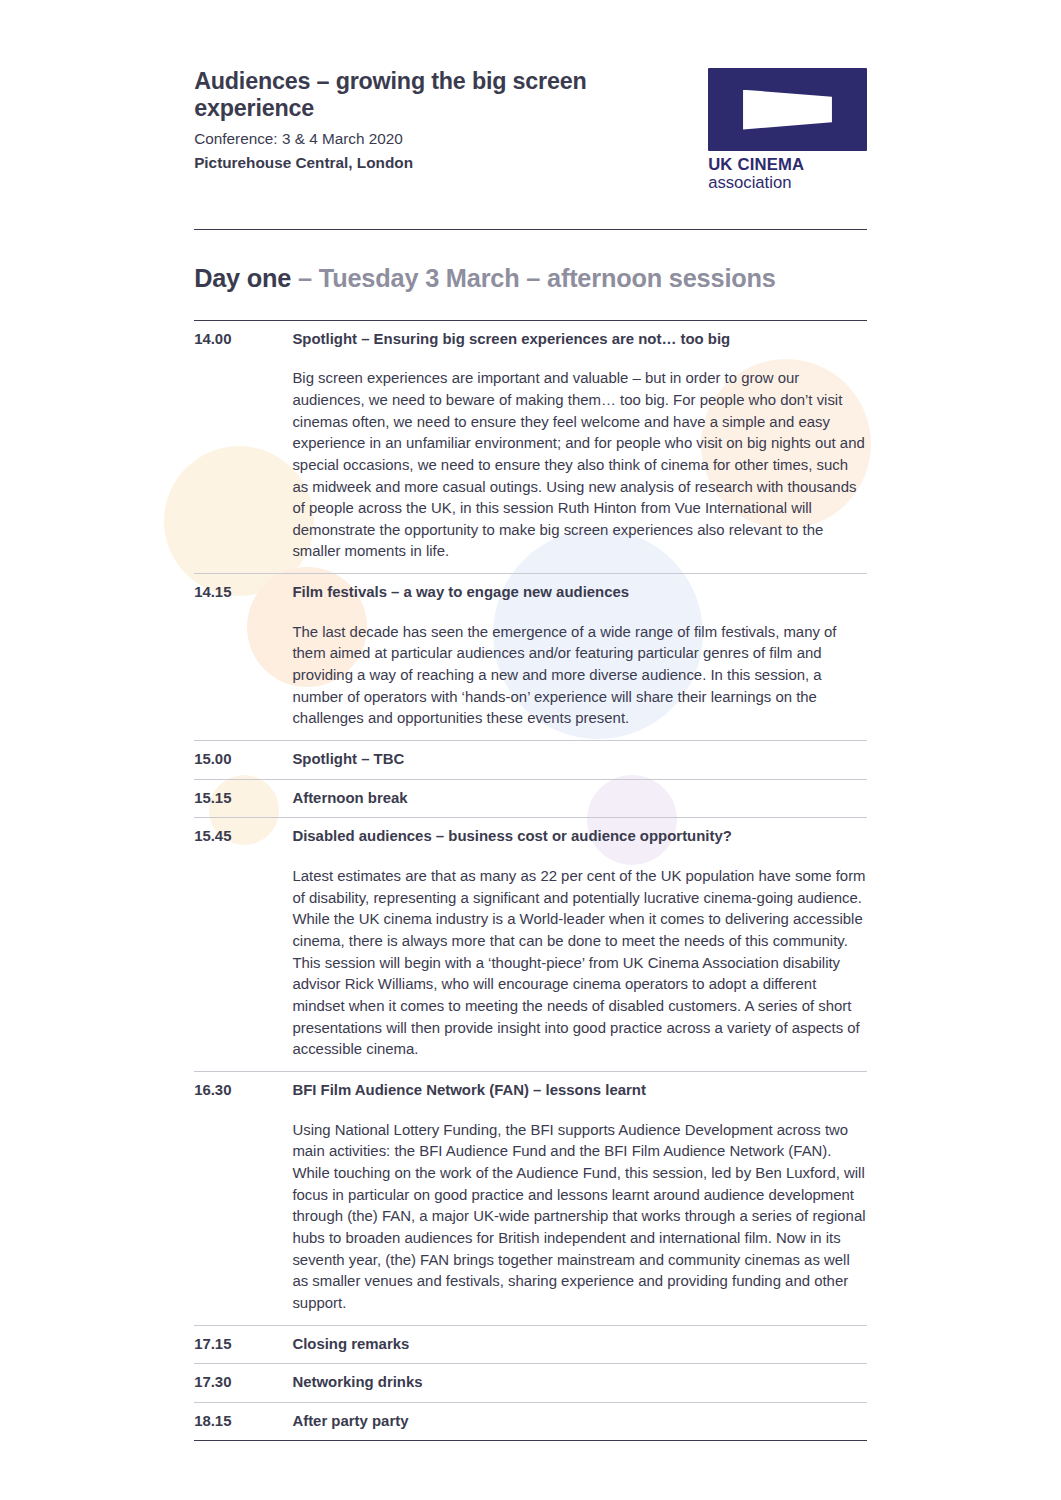Audiences – growing the big screen experience
Conference: 3 & 4 March 2020
Picturehouse Central, London
UK CINEMA association
Day one – Tuesday 3 March – afternoon sessions
| 14.00 | Spotlight – Ensuring big screen experiences are not… too big |
| | Big screen experiences are important and valuable – but in order to grow our audiences, we need to beware of making them… too big. For people who don’t visit cinemas often, we need to ensure they feel welcome and have a simple and easy experience in an unfamiliar environment; and for people who visit on big nights out and special occasions, we need to ensure they also think of cinema for other times, such as midweek and more casual outings. Using new analysis of research with thousands of people across the UK, in this session Ruth Hinton from Vue International will demonstrate the opportunity to make big screen experiences also relevant to the smaller moments in life. |
| 14.15 | Film festivals – a way to engage new audiences |
| | The last decade has seen the emergence of a wide range of film festivals, many of them aimed at particular audiences and/or featuring particular genres of film and providing a way of reaching a new and more diverse audience. In this session, a number of operators with ‘hands-on’ experience will share their learnings on the challenges and opportunities these events present. |
| 15.00 | Spotlight – TBC |
| 15.15 | Afternoon break |
| 15.45 | Disabled audiences – business cost or audience opportunity? |
| | Latest estimates are that as many as 22 per cent of the UK population have some form of disability, representing a significant and potentially lucrative cinema-going audience. While the UK cinema industry is a World-leader when it comes to delivering accessible cinema, there is always more that can be done to meet the needs of this community. This session will begin with a ‘thought-piece’ from UK Cinema Association disability advisor Rick Williams, who will encourage cinema operators to adopt a different mindset when it comes to meeting the needs of disabled customers. A series of short presentations will then provide insight into good practice across a variety of aspects of accessible cinema. |
| 16.30 | BFI Film Audience Network (FAN) – lessons learnt |
| | Using National Lottery Funding, the BFI supports Audience Development across two main activities: the BFI Audience Fund and the BFI Film Audience Network (FAN). While touching on the work of the Audience Fund, this session, led by Ben Luxford, will focus in particular on good practice and lessons learnt around audience development through (the) FAN, a major UK-wide partnership that works through a series of regional hubs to broaden audiences for British independent and international film. Now in its seventh year, (the) FAN brings together mainstream and community cinemas as well as smaller venues and festivals, sharing experience and providing funding and other support. |
| 17.15 | Closing remarks |
| 17.30 | Networking drinks |
| 18.15 | After party party |